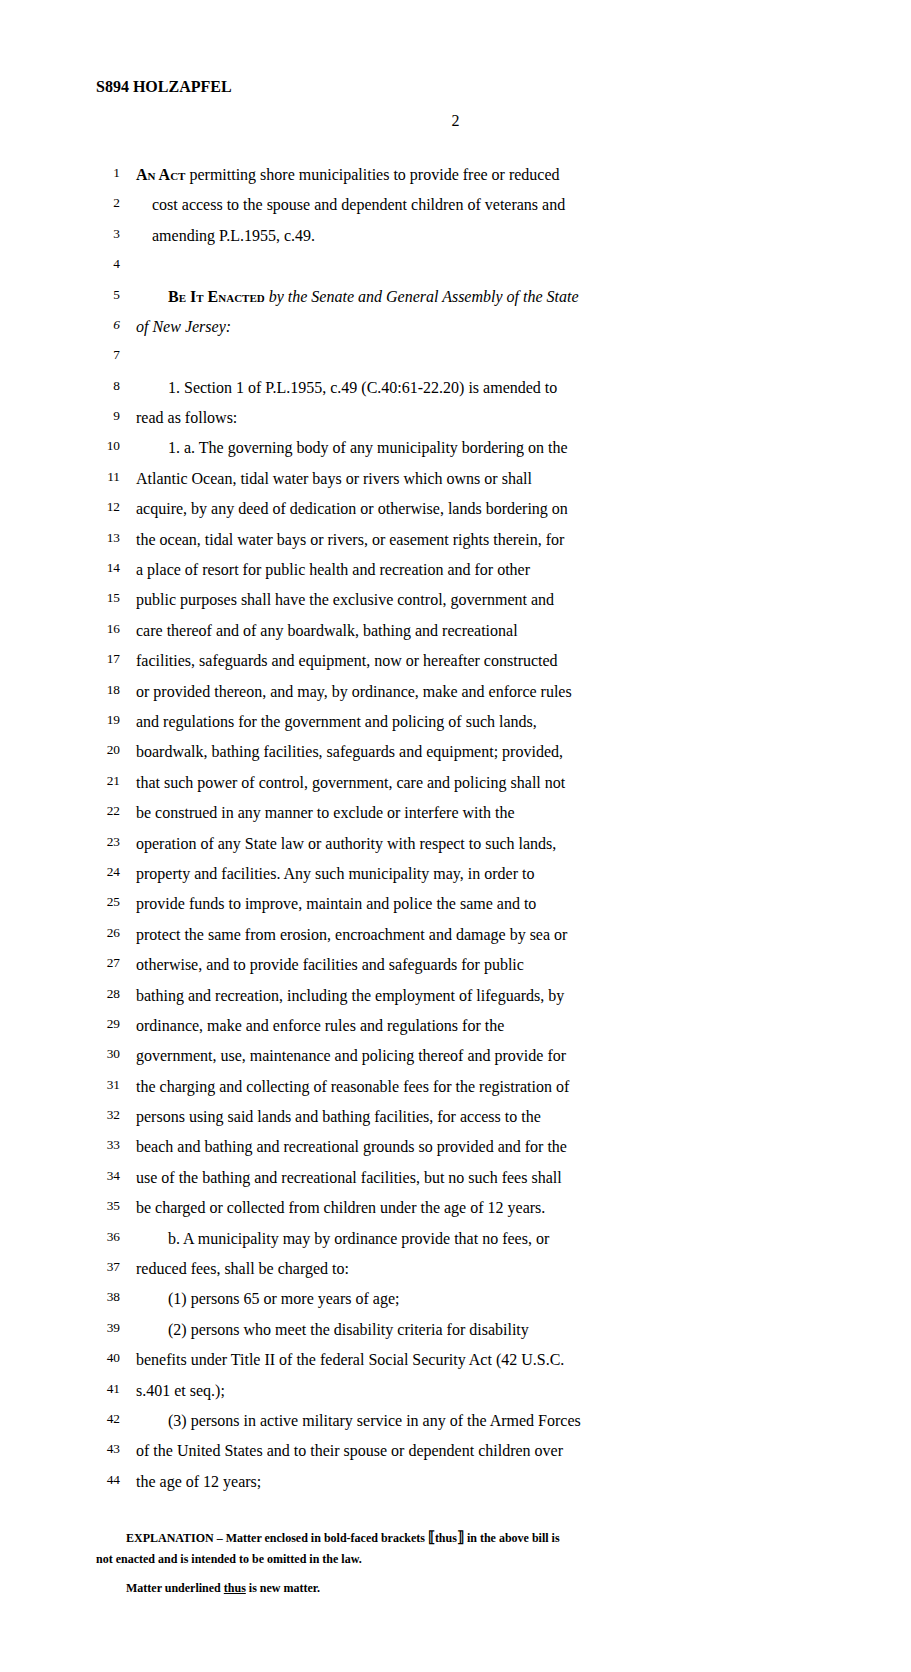S894 HOLZAPFEL
2
An Act permitting shore municipalities to provide free or reduced
cost access to the spouse and dependent children of veterans and
amending P.L.1955, c.49.
Be It Enacted by the Senate and General Assembly of the State
of New Jersey:
1. Section 1 of P.L.1955, c.49 (C.40:61-22.20) is amended to
read as follows:
1. a. The governing body of any municipality bordering on the
Atlantic Ocean, tidal water bays or rivers which owns or shall
acquire, by any deed of dedication or otherwise, lands bordering on
the ocean, tidal water bays or rivers, or easement rights therein, for
a place of resort for public health and recreation and for other
public purposes shall have the exclusive control, government and
care thereof and of any boardwalk, bathing and recreational
facilities, safeguards and equipment, now or hereafter constructed
or provided thereon, and may, by ordinance, make and enforce rules
and regulations for the government and policing of such lands,
boardwalk, bathing facilities, safeguards and equipment; provided,
that such power of control, government, care and policing shall not
be construed in any manner to exclude or interfere with the
operation of any State law or authority with respect to such lands,
property and facilities. Any such municipality may, in order to
provide funds to improve, maintain and police the same and to
protect the same from erosion, encroachment and damage by sea or
otherwise, and to provide facilities and safeguards for public
bathing and recreation, including the employment of lifeguards, by
ordinance, make and enforce rules and regulations for the
government, use, maintenance and policing thereof and provide for
the charging and collecting of reasonable fees for the registration of
persons using said lands and bathing facilities, for access to the
beach and bathing and recreational grounds so provided and for the
use of the bathing and recreational facilities, but no such fees shall
be charged or collected from children under the age of 12 years.
b. A municipality may by ordinance provide that no fees, or
reduced fees, shall be charged to:
(1) persons 65 or more years of age;
(2) persons who meet the disability criteria for disability
benefits under Title II of the federal Social Security Act (42 U.S.C.
s.401 et seq.);
(3) persons in active military service in any of the Armed Forces
of the United States and to their spouse or dependent children over
the age of 12 years;
EXPLANATION – Matter enclosed in bold-faced brackets ⟦thus⟧ in the above bill is
not enacted and is intended to be omitted in the law.
Matter underlined thus is new matter.